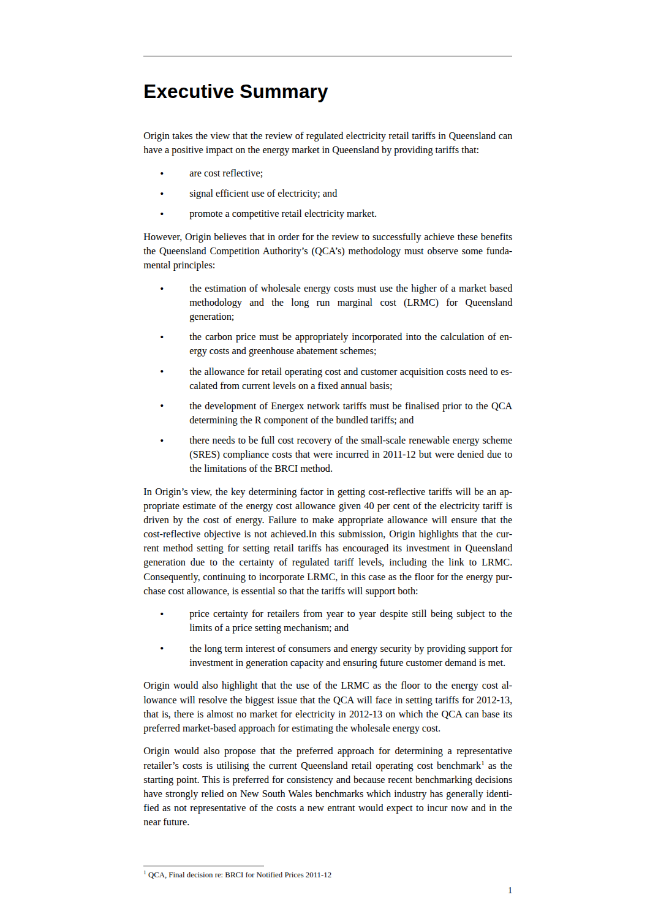Executive Summary
Origin takes the view that the review of regulated electricity retail tariffs in Queensland can have a positive impact on the energy market in Queensland by providing tariffs that:
are cost reflective;
signal efficient use of electricity; and
promote a competitive retail electricity market.
However, Origin believes that in order for the review to successfully achieve these benefits the Queensland Competition Authority’s (QCA’s) methodology must observe some fundamental principles:
the estimation of wholesale energy costs must use the higher of a market based methodology and the long run marginal cost (LRMC) for Queensland generation;
the carbon price must be appropriately incorporated into the calculation of energy costs and greenhouse abatement schemes;
the allowance for retail operating cost and customer acquisition costs need to escalated from current levels on a fixed annual basis;
the development of Energex network tariffs must be finalised prior to the QCA determining the R component of the bundled tariffs; and
there needs to be full cost recovery of the small-scale renewable energy scheme (SRES) compliance costs that were incurred in 2011-12 but were denied due to the limitations of the BRCI method.
In Origin’s view, the key determining factor in getting cost-reflective tariffs will be an appropriate estimate of the energy cost allowance given 40 per cent of the electricity tariff is driven by the cost of energy. Failure to make appropriate allowance will ensure that the cost-reflective objective is not achieved.In this submission, Origin highlights that the current method setting for setting retail tariffs has encouraged its investment in Queensland generation due to the certainty of regulated tariff levels, including the link to LRMC. Consequently, continuing to incorporate LRMC, in this case as the floor for the energy purchase cost allowance, is essential so that the tariffs will support both:
price certainty for retailers from year to year despite still being subject to the limits of a price setting mechanism; and
the long term interest of consumers and energy security by providing support for investment in generation capacity and ensuring future customer demand is met.
Origin would also highlight that the use of the LRMC as the floor to the energy cost allowance will resolve the biggest issue that the QCA will face in setting tariffs for 2012-13, that is, there is almost no market for electricity in 2012-13 on which the QCA can base its preferred market-based approach for estimating the wholesale energy cost.
Origin would also propose that the preferred approach for determining a representative retailer’s costs is utilising the current Queensland retail operating cost benchmark1 as the starting point. This is preferred for consistency and because recent benchmarking decisions have strongly relied on New South Wales benchmarks which industry has generally identified as not representative of the costs a new entrant would expect to incur now and in the near future.
1 QCA, Final decision re: BRCI for Notified Prices 2011-12
1